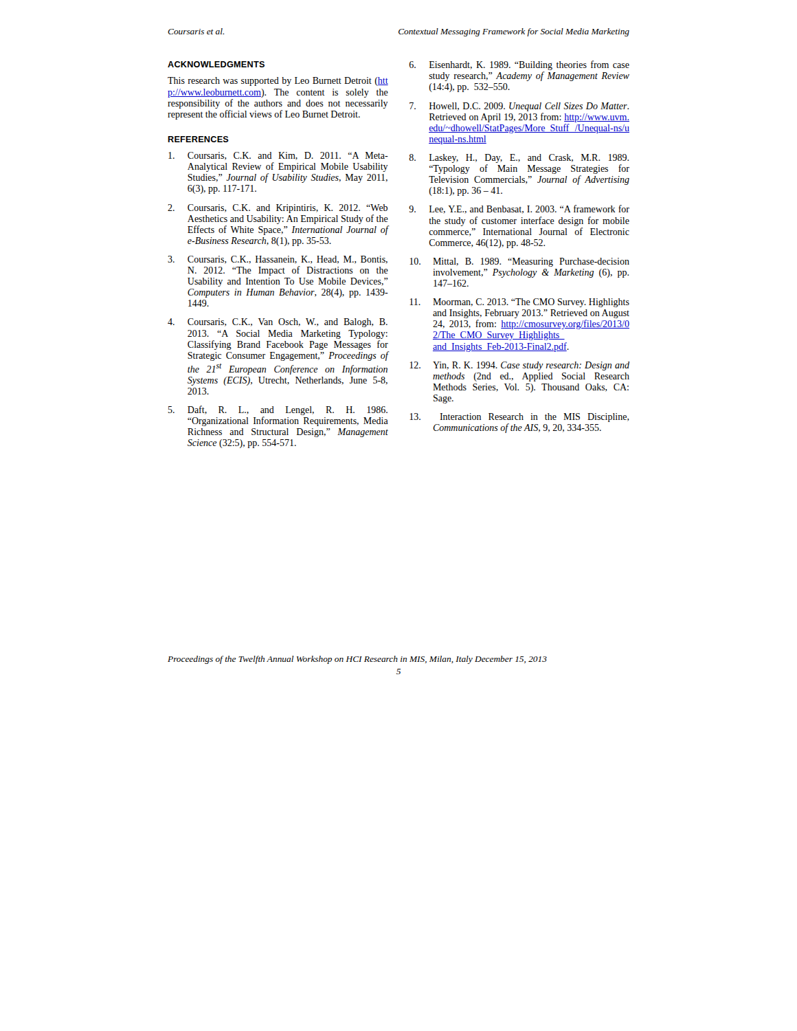Coursaris et al.
Contextual Messaging Framework for Social Media Marketing
Acknowledgments
This research was supported by Leo Burnett Detroit (http://www.leoburnett.com). The content is solely the responsibility of the authors and does not necessarily represent the official views of Leo Burnet Detroit.
References
Coursaris, C.K. and Kim, D. 2011. “A Meta-Analytical Review of Empirical Mobile Usability Studies,” Journal of Usability Studies, May 2011, 6(3), pp. 117-171.
Coursaris, C.K. and Kripintiris, K. 2012. “Web Aesthetics and Usability: An Empirical Study of the Effects of White Space,” International Journal of e-Business Research, 8(1), pp. 35-53.
Coursaris, C.K., Hassanein, K., Head, M., Bontis, N. 2012. “The Impact of Distractions on the Usability and Intention To Use Mobile Devices,” Computers in Human Behavior, 28(4), pp. 1439-1449.
Coursaris, C.K., Van Osch, W., and Balogh, B. 2013. “A Social Media Marketing Typology: Classifying Brand Facebook Page Messages for Strategic Consumer Engagement,” Proceedings of the 21st European Conference on Information Systems (ECIS), Utrecht, Netherlands, June 5-8, 2013.
Daft, R. L., and Lengel, R. H. 1986. “Organizational Information Requirements, Media Richness and Structural Design,” Management Science (32:5), pp. 554-571.
Eisenhardt, K. 1989. “Building theories from case study research,” Academy of Management Review (14:4), pp. 532–550.
Howell, D.C. 2009. Unequal Cell Sizes Do Matter. Retrieved on April 19, 2013 from: http://www.uvm.edu/~dhowell/StatPages/More_Stuff /Unequal-ns/unequal-ns.html
Laskey, H., Day, E., and Crask, M.R. 1989. “Typology of Main Message Strategies for Television Commercials,” Journal of Advertising (18:1), pp. 36 – 41.
Lee, Y.E., and Benbasat, I. 2003. “A framework for the study of customer interface design for mobile commerce,” International Journal of Electronic Commerce, 46(12), pp. 48-52.
Mittal, B. 1989. “Measuring Purchase-decision involvement,” Psychology & Marketing (6), pp. 147–162.
Moorman, C. 2013. “The CMO Survey. Highlights and Insights, February 2013.” Retrieved on August 24, 2013, from: http://cmosurvey.org/files/2013/02/The_CMO_Survey_Highlights_
and_Insights_Feb-2013-Final2.pdf.
Yin, R. K. 1994. Case study research: Design and methods (2nd ed., Applied Social Research Methods Series, Vol. 5). Thousand Oaks, CA: Sage.
Interaction Research in the MIS Discipline, Communications of the AIS, 9, 20, 334-355.
Proceedings of the Twelfth Annual Workshop on HCI Research in MIS, Milan, Italy December 15, 2013
5